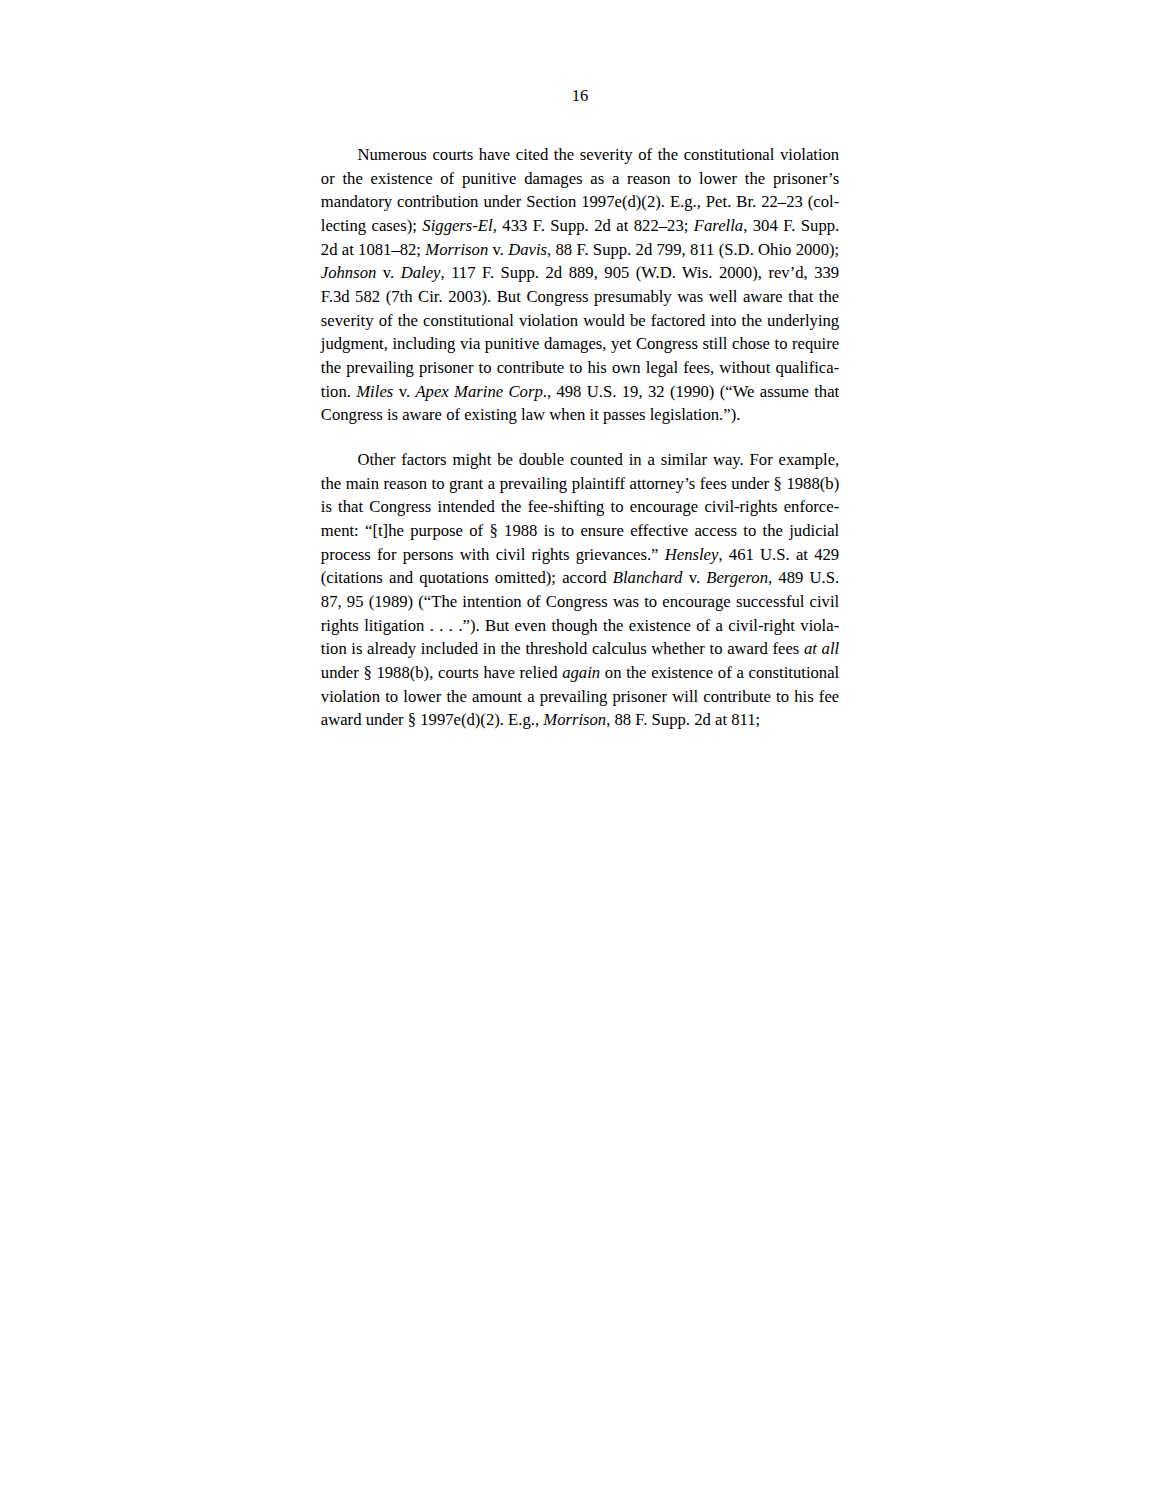16
Numerous courts have cited the severity of the constitutional violation or the existence of punitive damages as a reason to lower the prisoner’s mandatory contribution under Section 1997e(d)(2). E.g., Pet. Br. 22–23 (collecting cases); Siggers-El, 433 F. Supp. 2d at 822–23; Farella, 304 F. Supp. 2d at 1081–82; Morrison v. Davis, 88 F. Supp. 2d 799, 811 (S.D. Ohio 2000); Johnson v. Daley, 117 F. Supp. 2d 889, 905 (W.D. Wis. 2000), rev’d, 339 F.3d 582 (7th Cir. 2003). But Congress presumably was well aware that the severity of the constitutional violation would be factored into the underlying judgment, including via punitive damages, yet Congress still chose to require the prevailing prisoner to contribute to his own legal fees, without qualification. Miles v. Apex Marine Corp., 498 U.S. 19, 32 (1990) (“We assume that Congress is aware of existing law when it passes legislation.”).
Other factors might be double counted in a similar way. For example, the main reason to grant a prevailing plaintiff attorney’s fees under § 1988(b) is that Congress intended the fee-shifting to encourage civil-rights enforcement: “[t]he purpose of § 1988 is to ensure effective access to the judicial process for persons with civil rights grievances.” Hensley, 461 U.S. at 429 (citations and quotations omitted); accord Blanchard v. Bergeron, 489 U.S. 87, 95 (1989) (“The intention of Congress was to encourage successful civil rights litigation . . . .”). But even though the existence of a civil-right violation is already included in the threshold calculus whether to award fees at all under § 1988(b), courts have relied again on the existence of a constitutional violation to lower the amount a prevailing prisoner will contribute to his fee award under § 1997e(d)(2). E.g., Morrison, 88 F. Supp. 2d at 811;